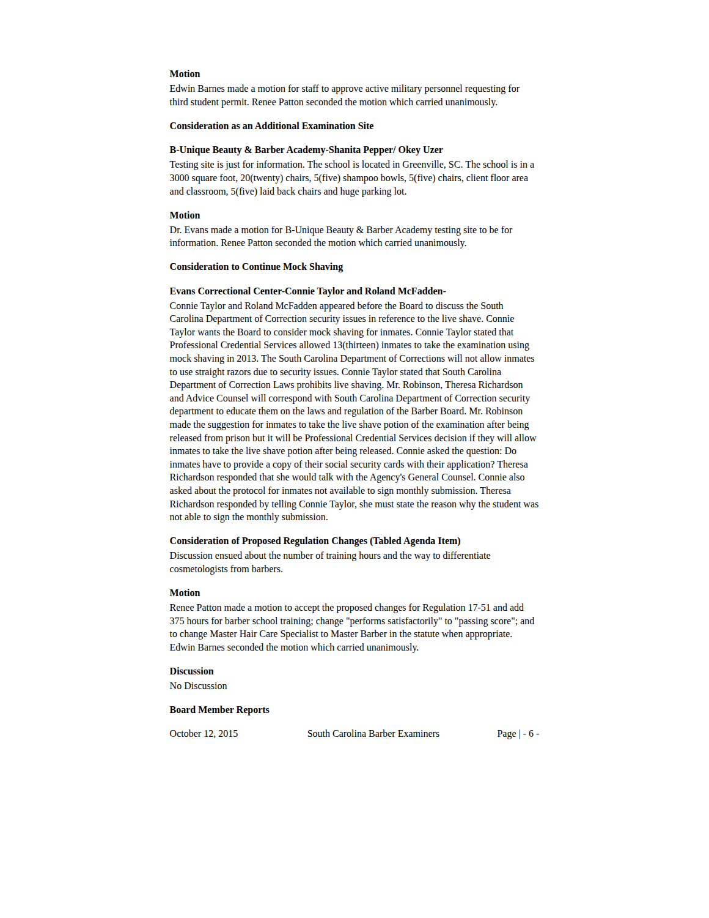Motion
Edwin Barnes made a motion for staff to approve active military personnel requesting for third student permit. Renee Patton seconded the motion which carried unanimously.
Consideration as an Additional Examination Site
B-Unique Beauty & Barber Academy-Shanita Pepper/ Okey Uzer
Testing site is just for information. The school is located in Greenville, SC. The school is in a 3000 square foot, 20(twenty) chairs, 5(five) shampoo bowls, 5(five) chairs, client floor area and classroom, 5(five) laid back chairs and huge parking lot.
Motion
Dr. Evans made a motion for B-Unique Beauty & Barber Academy testing site to be for information. Renee Patton seconded the motion which carried unanimously.
Consideration to Continue Mock Shaving
Evans Correctional Center-Connie Taylor and Roland McFadden-
Connie Taylor and Roland McFadden appeared before the Board to discuss the South Carolina Department of Correction security issues in reference to the live shave. Connie Taylor wants the Board to consider mock shaving for inmates. Connie Taylor stated that Professional Credential Services allowed 13(thirteen) inmates to take the examination using mock shaving in 2013. The South Carolina Department of Corrections will not allow inmates to use straight razors due to security issues. Connie Taylor stated that South Carolina Department of Correction Laws prohibits live shaving. Mr. Robinson, Theresa Richardson and Advice Counsel will correspond with South Carolina Department of Correction security department to educate them on the laws and regulation of the Barber Board. Mr. Robinson made the suggestion for inmates to take the live shave potion of the examination after being released from prison but it will be Professional Credential Services decision if they will allow inmates to take the live shave potion after being released. Connie asked the question: Do inmates have to provide a copy of their social security cards with their application? Theresa Richardson responded that she would talk with the Agency's General Counsel. Connie also asked about the protocol for inmates not available to sign monthly submission. Theresa Richardson responded by telling Connie Taylor, she must state the reason why the student was not able to sign the monthly submission.
Consideration of Proposed Regulation Changes (Tabled Agenda Item)
Discussion ensued about the number of training hours and the way to differentiate cosmetologists from barbers.
Motion
Renee Patton made a motion to accept the proposed changes for Regulation 17-51 and add 375 hours for barber school training; change "performs satisfactorily" to "passing score"; and to change Master Hair Care Specialist to Master Barber in the statute when appropriate. Edwin Barnes seconded the motion which carried unanimously.
Discussion
No Discussion
Board Member Reports
October 12, 2015
South Carolina Barber Examiners
Page | - 6 -